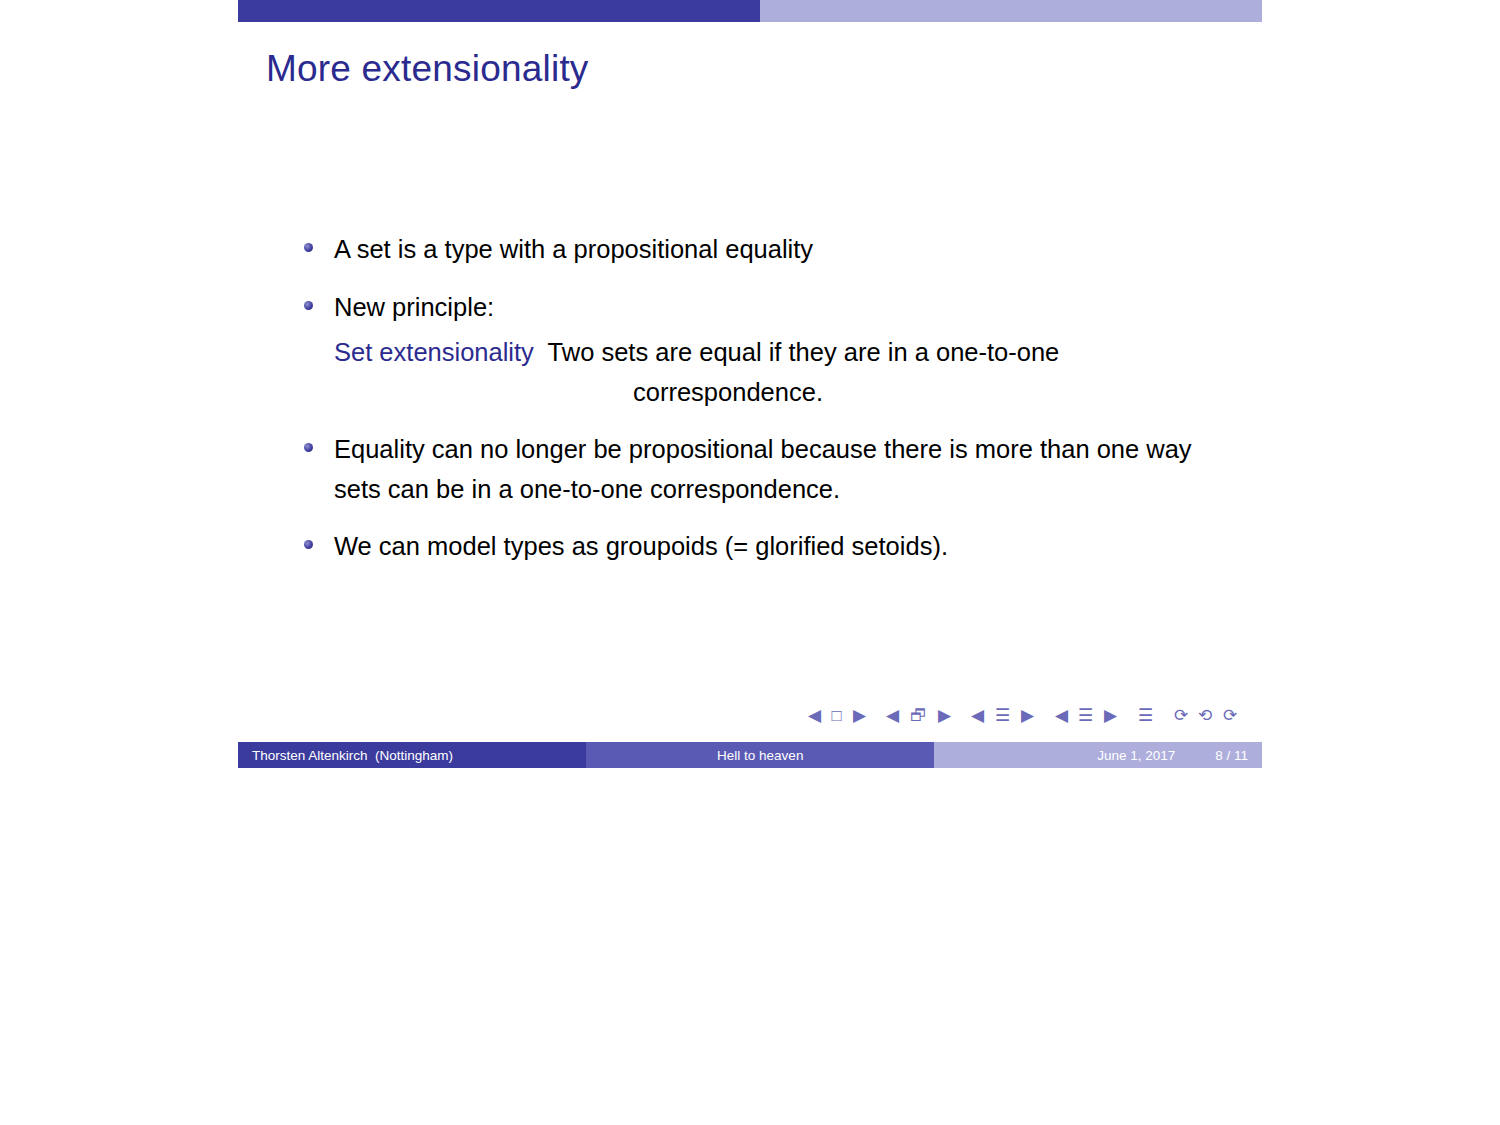More extensionality
A set is a type with a propositional equality
New principle: Set extensionality Two sets are equal if they are in a one-to-one correspondence.
Equality can no longer be propositional because there is more than one way sets can be in a one-to-one correspondence.
We can model types as groupoids (= glorified setoids).
◀ □ ▶ ◀ 🗗 ▶ ◀ ☰ ▶ ◀ ☰ ▶ ☰ ⟳ ⟲ ⟳
Thorsten Altenkirch (Nottingham)
Hell to heaven
June 1, 20178 / 11